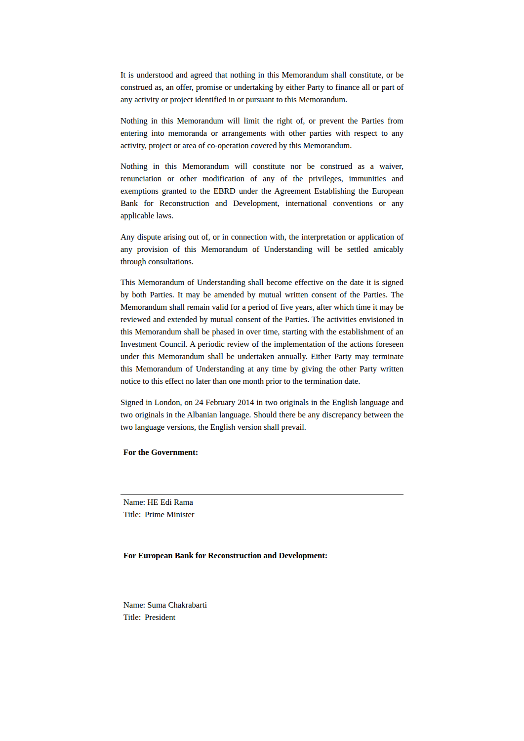It is understood and agreed that nothing in this Memorandum shall constitute, or be construed as, an offer, promise or undertaking by either Party to finance all or part of any activity or project identified in or pursuant to this Memorandum.
Nothing in this Memorandum will limit the right of, or prevent the Parties from entering into memoranda or arrangements with other parties with respect to any activity, project or area of co-operation covered by this Memorandum.
Nothing in this Memorandum will constitute nor be construed as a waiver, renunciation or other modification of any of the privileges, immunities and exemptions granted to the EBRD under the Agreement Establishing the European Bank for Reconstruction and Development, international conventions or any applicable laws.
Any dispute arising out of, or in connection with, the interpretation or application of any provision of this Memorandum of Understanding will be settled amicably through consultations.
This Memorandum of Understanding shall become effective on the date it is signed by both Parties. It may be amended by mutual written consent of the Parties. The Memorandum shall remain valid for a period of five years, after which time it may be reviewed and extended by mutual consent of the Parties. The activities envisioned in this Memorandum shall be phased in over time, starting with the establishment of an Investment Council. A periodic review of the implementation of the actions foreseen under this Memorandum shall be undertaken annually. Either Party may terminate this Memorandum of Understanding at any time by giving the other Party written notice to this effect no later than one month prior to the termination date.
Signed in London, on 24 February 2014 in two originals in the English language and two originals in the Albanian language. Should there be any discrepancy between the two language versions, the English version shall prevail.
For the Government:
Name: HE Edi Rama
Title: Prime Minister
For European Bank for Reconstruction and Development:
Name: Suma Chakrabarti
Title: President